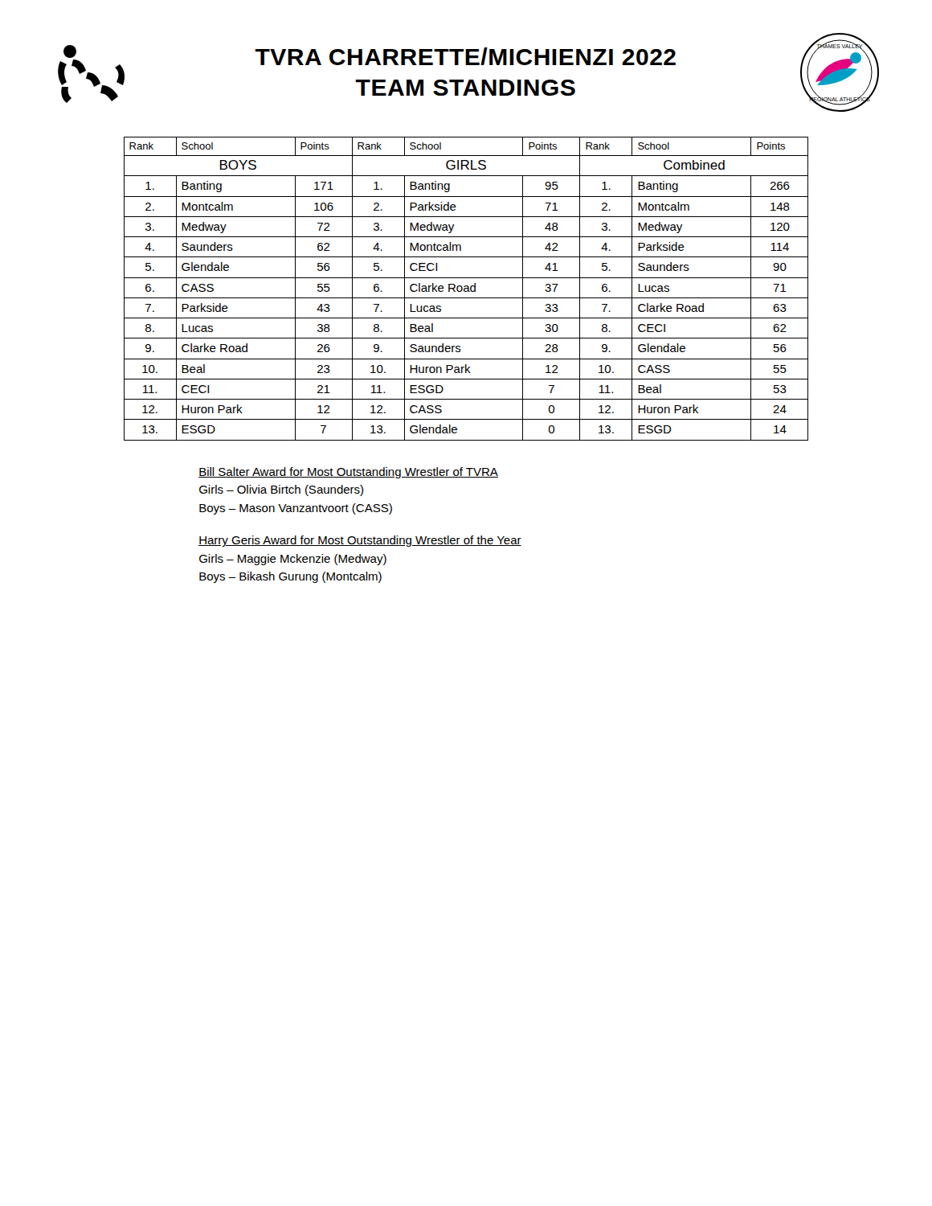TVRA CHARRETTE/MICHIENZI 2022
TEAM STANDINGS
THAMES VALLEY REGIONAL ATHLETICS
| Rank | School | Points | Rank | School | Points | Rank | School | Points |
| --- | --- | --- | --- | --- | --- | --- | --- | --- |
| BOYS | GIRLS | Combined |
| 1. | Banting | 171 | 1. | Banting | 95 | 1. | Banting | 266 |
| 2. | Montcalm | 106 | 2. | Parkside | 71 | 2. | Montcalm | 148 |
| 3. | Medway | 72 | 3. | Medway | 48 | 3. | Medway | 120 |
| 4. | Saunders | 62 | 4. | Montcalm | 42 | 4. | Parkside | 114 |
| 5. | Glendale | 56 | 5. | CECI | 41 | 5. | Saunders | 90 |
| 6. | CASS | 55 | 6. | Clarke Road | 37 | 6. | Lucas | 71 |
| 7. | Parkside | 43 | 7. | Lucas | 33 | 7. | Clarke Road | 63 |
| 8. | Lucas | 38 | 8. | Beal | 30 | 8. | CECI | 62 |
| 9. | Clarke Road | 26 | 9. | Saunders | 28 | 9. | Glendale | 56 |
| 10. | Beal | 23 | 10. | Huron Park | 12 | 10. | CASS | 55 |
| 11. | CECI | 21 | 11. | ESGD | 7 | 11. | Beal | 53 |
| 12. | Huron Park | 12 | 12. | CASS | 0 | 12. | Huron Park | 24 |
| 13. | ESGD | 7 | 13. | Glendale | 0 | 13. | ESGD | 14 |
Bill Salter Award for Most Outstanding Wrestler of TVRA
Girls – Olivia Birtch (Saunders)
Boys – Mason Vanzantvoort (CASS)
Harry Geris Award for Most Outstanding Wrestler of the Year
Girls – Maggie Mckenzie (Medway)
Boys – Bikash Gurung (Montcalm)